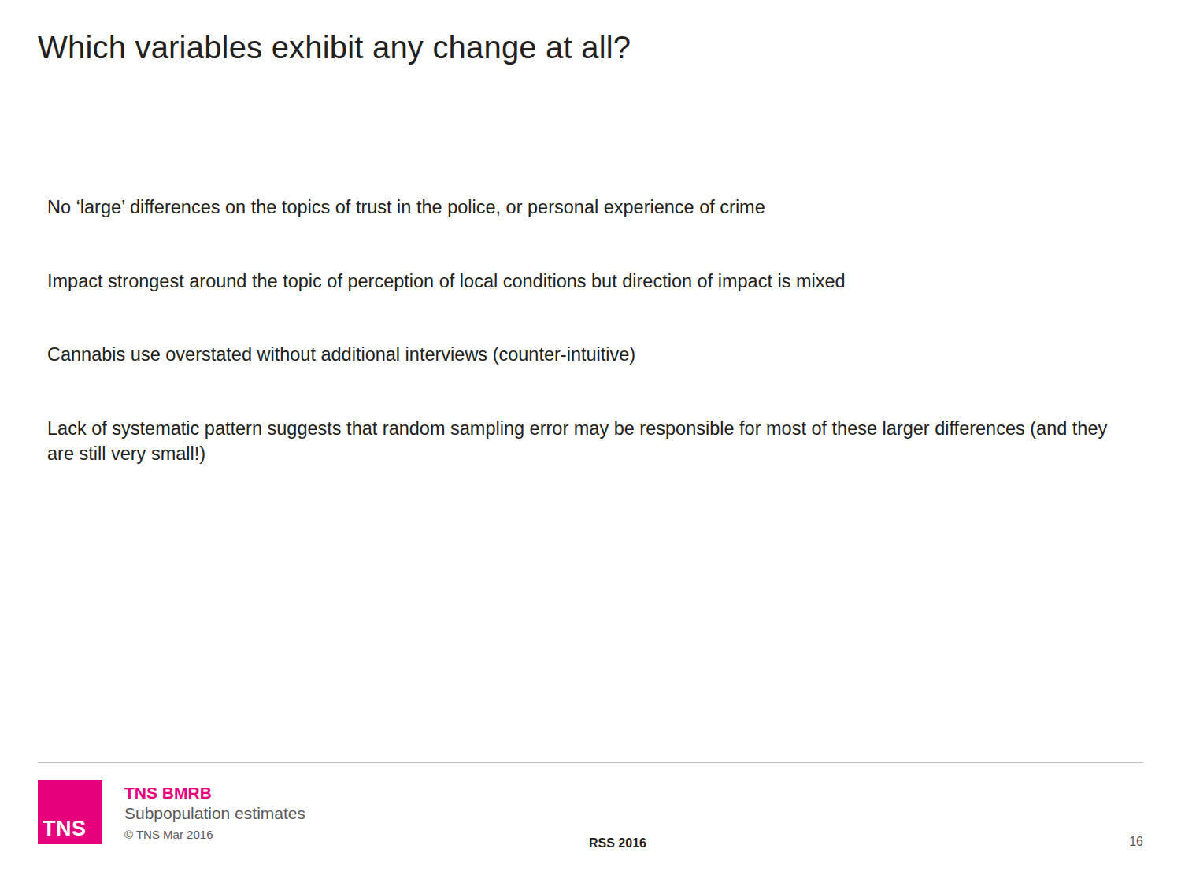Which variables exhibit any change at all?
No ‘large’ differences on the topics of trust in the police, or personal experience of crime
Impact strongest around the topic of perception of local conditions but direction of impact is mixed
Cannabis use overstated without additional interviews (counter-intuitive)
Lack of systematic pattern suggests that random sampling error may be responsible for most of these larger differences (and they are still very small!)
TNS
TNS BMRB
Subpopulation estimates
© TNS Mar 2016
RSS 2016
16